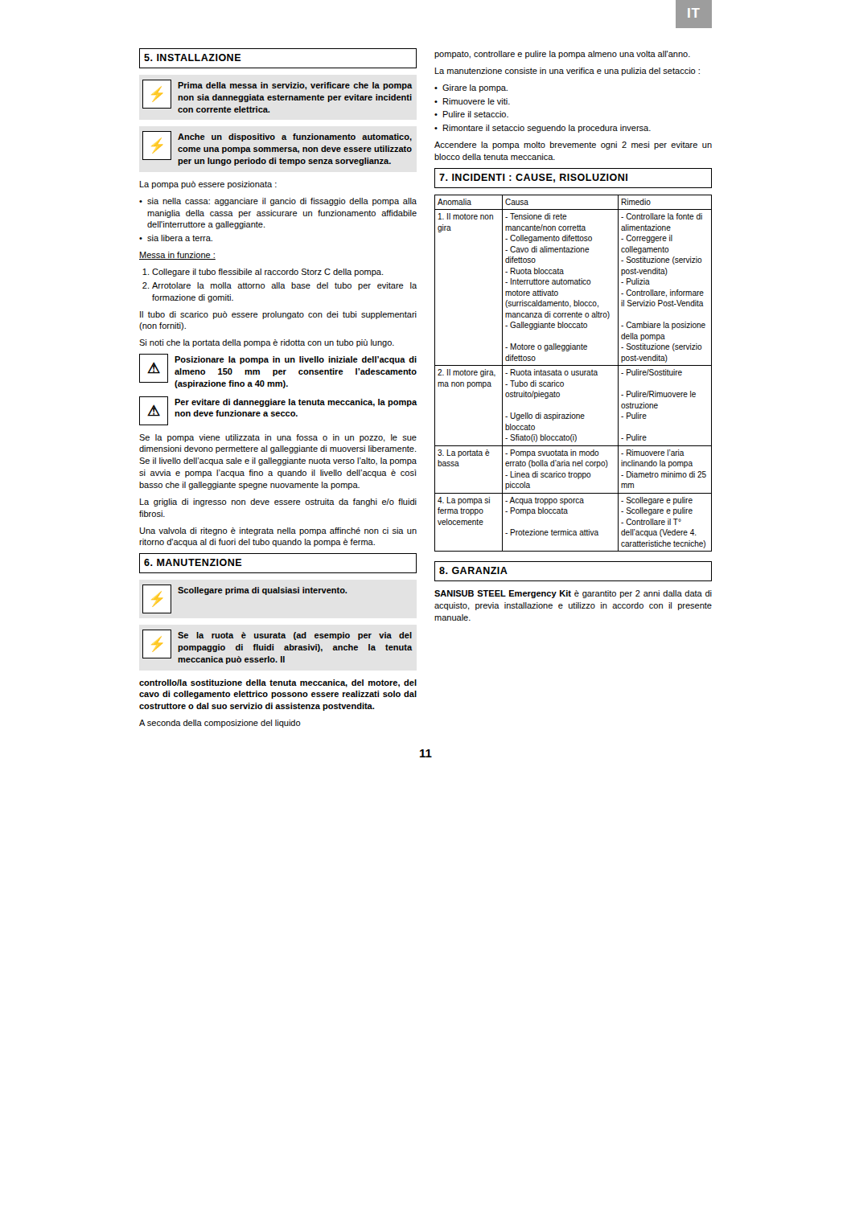IT
5. INSTALLAZIONE
⚡
Prima della messa in servizio, verificare che la pompa non sia danneggiata esternamente per evitare incidenti con corrente elettrica.
⚡
Anche un dispositivo a funzionamento automatico, come una pompa sommersa, non deve essere utilizzato per un lungo periodo di tempo senza sorveglianza.
La pompa può essere posizionata :
sia nella cassa: agganciare il gancio di fissaggio della pompa alla maniglia della cassa per assicurare un funzionamento affidabile dell'interruttore a galleggiante.
sia libera a terra.
Messa in funzione :
Collegare il tubo flessibile al raccordo Storz C della pompa.
Arrotolare la molla attorno alla base del tubo per evitare la formazione di gomiti.
Il tubo di scarico può essere prolungato con dei tubi supplementari (non forniti).
Si noti che la portata della pompa è ridotta con un tubo più lungo.
⚠
Posizionare la pompa in un livello iniziale dell’acqua di almeno 150 mm per consentire l’adescamento (aspirazione fino a 40 mm).
⚠
Per evitare di danneggiare la tenuta meccanica, la pompa non deve funzionare a secco.
Se la pompa viene utilizzata in una fossa o in un pozzo, le sue dimensioni devono permettere al galleggiante di muoversi liberamente. Se il livello dell’acqua sale e il galleggiante nuota verso l’alto, la pompa si avvia e pompa l’acqua fino a quando il livello dell’acqua è così basso che il galleggiante spegne nuovamente la pompa.
La griglia di ingresso non deve essere ostruita da fanghi e/o fluidi fibrosi.
Una valvola di ritegno è integrata nella pompa affinché non ci sia un ritorno d'acqua al di fuori del tubo quando la pompa è ferma.
6. MANUTENZIONE
⚡
Scollegare prima di qualsiasi intervento.
⚡
Se la ruota è usurata (ad esempio per via del pompaggio di fluidi abrasivi), anche la tenuta meccanica può esserlo. Il
controllo/la sostituzione della tenuta meccanica, del motore, del cavo di collegamento elettrico possono essere realizzati solo dal costruttore o dal suo servizio di assistenza postvendita.
A seconda della composizione del liquido
pompato, controllare e pulire la pompa almeno una volta all'anno.
La manutenzione consiste in una verifica e una pulizia del setaccio :
Girare la pompa.
Rimuovere le viti.
Pulire il setaccio.
Rimontare il setaccio seguendo la procedura inversa.
Accendere la pompa molto brevemente ogni 2 mesi per evitare un blocco della tenuta meccanica.
7. INCIDENTI : CAUSE, RISOLUZIONI
| Anomalia | Causa | Rimedio |
| --- | --- | --- |
| 1. Il motore non gira | - Tensione di rete mancante/non corretta - Collegamento difettoso - Cavo di alimentazione difettoso - Ruota bloccata - Interruttore automatico motore attivato (surriscaldamento, blocco, mancanza di corrente o altro) - Galleggiante bloccato - Motore o galleggiante difettoso | - Controllare la fonte di alimentazione - Correggere il collegamento - Sostituzione (servizio post-vendita) - Pulizia - Controllare, informare il Servizio Post-Vendita - Cambiare la posizione della pompa - Sostituzione (servizio post-vendita) |
| 2. Il motore gira, ma non pompa | - Ruota intasata o usurata - Tubo di scarico ostruito/piegato - Ugello di aspirazione bloccato - Sfiato(i) bloccato(i) | - Pulire/Sostituire - Pulire/Rimuovere le ostruzione - Pulire - Pulire |
| 3. La portata è bassa | - Pompa svuotata in modo errato (bolla d’aria nel corpo) - Linea di scarico troppo piccola | - Rimuovere l’aria inclinando la pompa - Diametro minimo di 25 mm |
| 4. La pompa si ferma troppo velocemente | - Acqua troppo sporca - Pompa bloccata - Protezione termica attiva | - Scollegare e pulire - Scollegare e pulire - Controllare il T° dell’acqua (Vedere 4. caratteristiche tecniche) |
8. GARANZIA
SANISUB STEEL Emergency Kit è garantito per 2 anni dalla data di acquisto, previa installazione e utilizzo in accordo con il presente manuale.
11